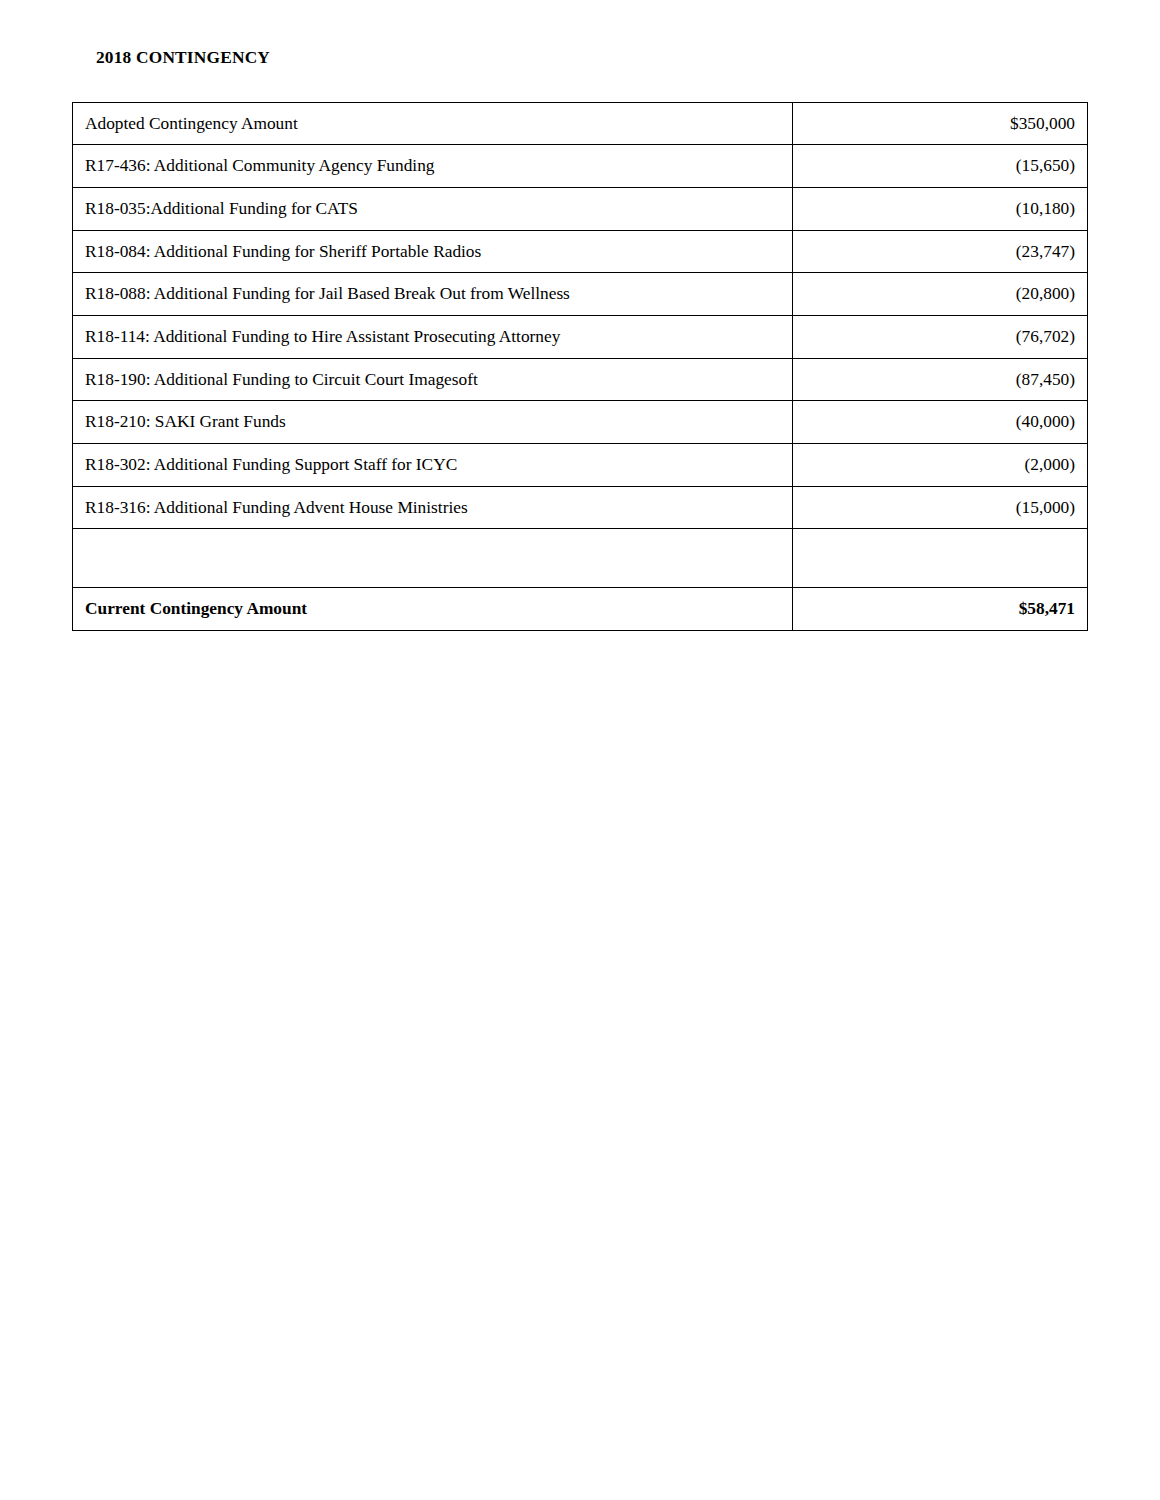2018 CONTINGENCY
| Adopted Contingency Amount | $350,000 |
| R17-436: Additional Community Agency Funding | (15,650) |
| R18-035:Additional Funding for CATS | (10,180) |
| R18-084: Additional Funding for Sheriff Portable Radios | (23,747) |
| R18-088: Additional Funding for Jail Based Break Out from Wellness | (20,800) |
| R18-114: Additional Funding to Hire Assistant Prosecuting Attorney | (76,702) |
| R18-190: Additional Funding to Circuit Court Imagesoft | (87,450) |
| R18-210: SAKI Grant Funds | (40,000) |
| R18-302: Additional Funding Support Staff for ICYC | (2,000) |
| R18-316: Additional Funding Advent House Ministries | (15,000) |
| Current Contingency Amount | $58,471 |